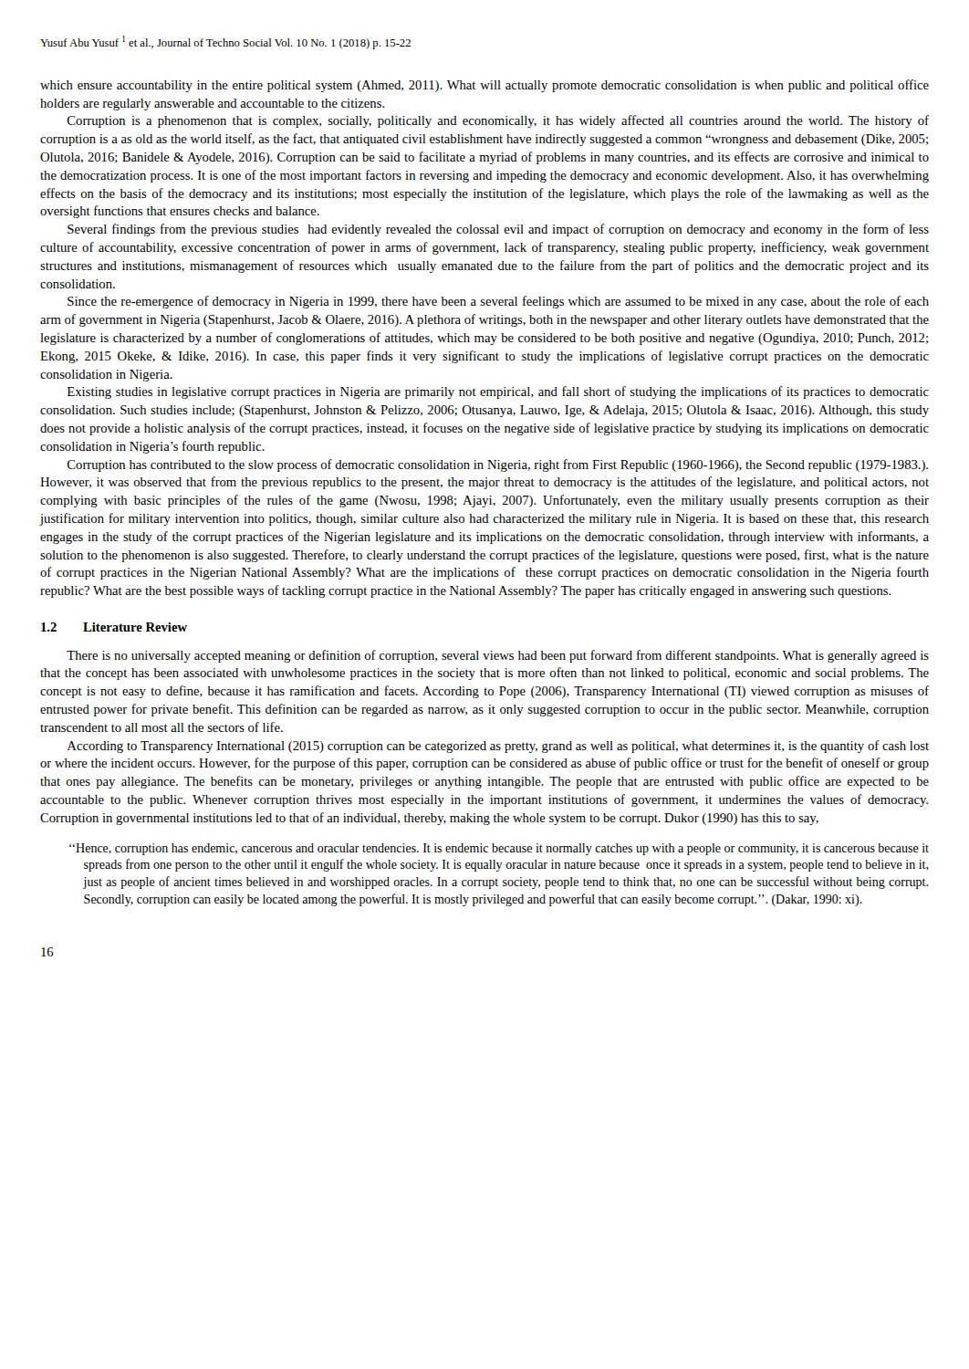Yusuf Abu Yusuf 1 et al., Journal of Techno Social Vol. 10 No. 1 (2018) p. 15-22
which ensure accountability in the entire political system (Ahmed, 2011). What will actually promote democratic consolidation is when public and political office holders are regularly answerable and accountable to the citizens.
Corruption is a phenomenon that is complex, socially, politically and economically, it has widely affected all countries around the world. The history of corruption is a as old as the world itself, as the fact, that antiquated civil establishment have indirectly suggested a common “wrongness and debasement (Dike, 2005; Olutola, 2016; Banidele & Ayodele, 2016). Corruption can be said to facilitate a myriad of problems in many countries, and its effects are corrosive and inimical to the democratization process. It is one of the most important factors in reversing and impeding the democracy and economic development. Also, it has overwhelming effects on the basis of the democracy and its institutions; most especially the institution of the legislature, which plays the role of the lawmaking as well as the oversight functions that ensures checks and balance.
Several findings from the previous studies had evidently revealed the colossal evil and impact of corruption on democracy and economy in the form of less culture of accountability, excessive concentration of power in arms of government, lack of transparency, stealing public property, inefficiency, weak government structures and institutions, mismanagement of resources which usually emanated due to the failure from the part of politics and the democratic project and its consolidation.
Since the re-emergence of democracy in Nigeria in 1999, there have been a several feelings which are assumed to be mixed in any case, about the role of each arm of government in Nigeria (Stapenhurst, Jacob & Olaere, 2016). A plethora of writings, both in the newspaper and other literary outlets have demonstrated that the legislature is characterized by a number of conglomerations of attitudes, which may be considered to be both positive and negative (Ogundiya, 2010; Punch, 2012; Ekong, 2015 Okeke, & Idike, 2016). In case, this paper finds it very significant to study the implications of legislative corrupt practices on the democratic consolidation in Nigeria.
Existing studies in legislative corrupt practices in Nigeria are primarily not empirical, and fall short of studying the implications of its practices to democratic consolidation. Such studies include; (Stapenhurst, Johnston & Pelizzo, 2006; Otusanya, Lauwo, Ige, & Adelaja, 2015; Olutola & Isaac, 2016). Although, this study does not provide a holistic analysis of the corrupt practices, instead, it focuses on the negative side of legislative practice by studying its implications on democratic consolidation in Nigeria’s fourth republic.
Corruption has contributed to the slow process of democratic consolidation in Nigeria, right from First Republic (1960-1966), the Second republic (1979-1983.). However, it was observed that from the previous republics to the present, the major threat to democracy is the attitudes of the legislature, and political actors, not complying with basic principles of the rules of the game (Nwosu, 1998; Ajayi, 2007). Unfortunately, even the military usually presents corruption as their justification for military intervention into politics, though, similar culture also had characterized the military rule in Nigeria. It is based on these that, this research engages in the study of the corrupt practices of the Nigerian legislature and its implications on the democratic consolidation, through interview with informants, a solution to the phenomenon is also suggested. Therefore, to clearly understand the corrupt practices of the legislature, questions were posed, first, what is the nature of corrupt practices in the Nigerian National Assembly? What are the implications of these corrupt practices on democratic consolidation in the Nigeria fourth republic? What are the best possible ways of tackling corrupt practice in the National Assembly? The paper has critically engaged in answering such questions.
1.2 Literature Review
There is no universally accepted meaning or definition of corruption, several views had been put forward from different standpoints. What is generally agreed is that the concept has been associated with unwholesome practices in the society that is more often than not linked to political, economic and social problems. The concept is not easy to define, because it has ramification and facets. According to Pope (2006), Transparency International (TI) viewed corruption as misuses of entrusted power for private benefit. This definition can be regarded as narrow, as it only suggested corruption to occur in the public sector. Meanwhile, corruption transcendent to all most all the sectors of life.
According to Transparency International (2015) corruption can be categorized as pretty, grand as well as political, what determines it, is the quantity of cash lost or where the incident occurs. However, for the purpose of this paper, corruption can be considered as abuse of public office or trust for the benefit of oneself or group that ones pay allegiance. The benefits can be monetary, privileges or anything intangible. The people that are entrusted with public office are expected to be accountable to the public. Whenever corruption thrives most especially in the important institutions of government, it undermines the values of democracy. Corruption in governmental institutions led to that of an individual, thereby, making the whole system to be corrupt. Dukor (1990) has this to say,
‘‘Hence, corruption has endemic, cancerous and oracular tendencies. It is endemic because it normally catches up with a people or community, it is cancerous because it spreads from one person to the other until it engulf the whole society. It is equally oracular in nature because once it spreads in a system, people tend to believe in it, just as people of ancient times believed in and worshipped oracles. In a corrupt society, people tend to think that, no one can be successful without being corrupt. Secondly, corruption can easily be located among the powerful. It is mostly privileged and powerful that can easily become corrupt.’’. (Dakar, 1990: xi).
16